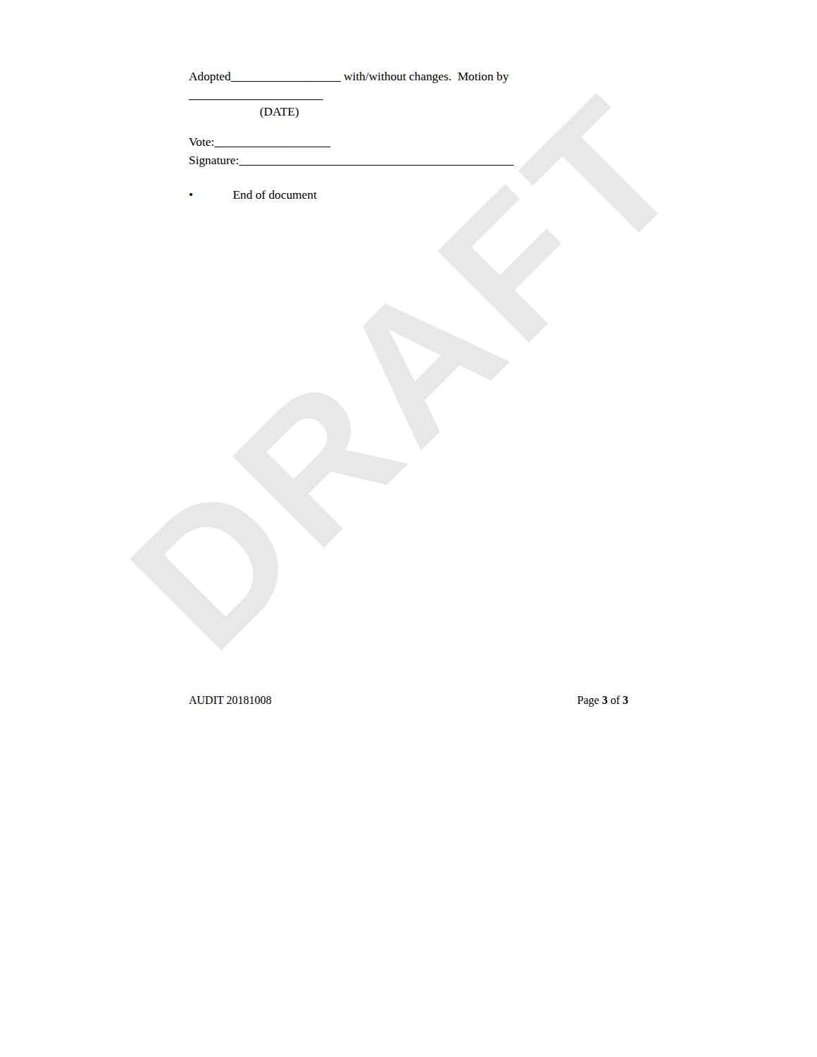DRAFT
Adopted__________________ with/without changes. Motion by ______________________
(DATE)
Vote:___________________ Signature:_____________________________________________
End of document
AUDIT 20181008
Page 3 of 3